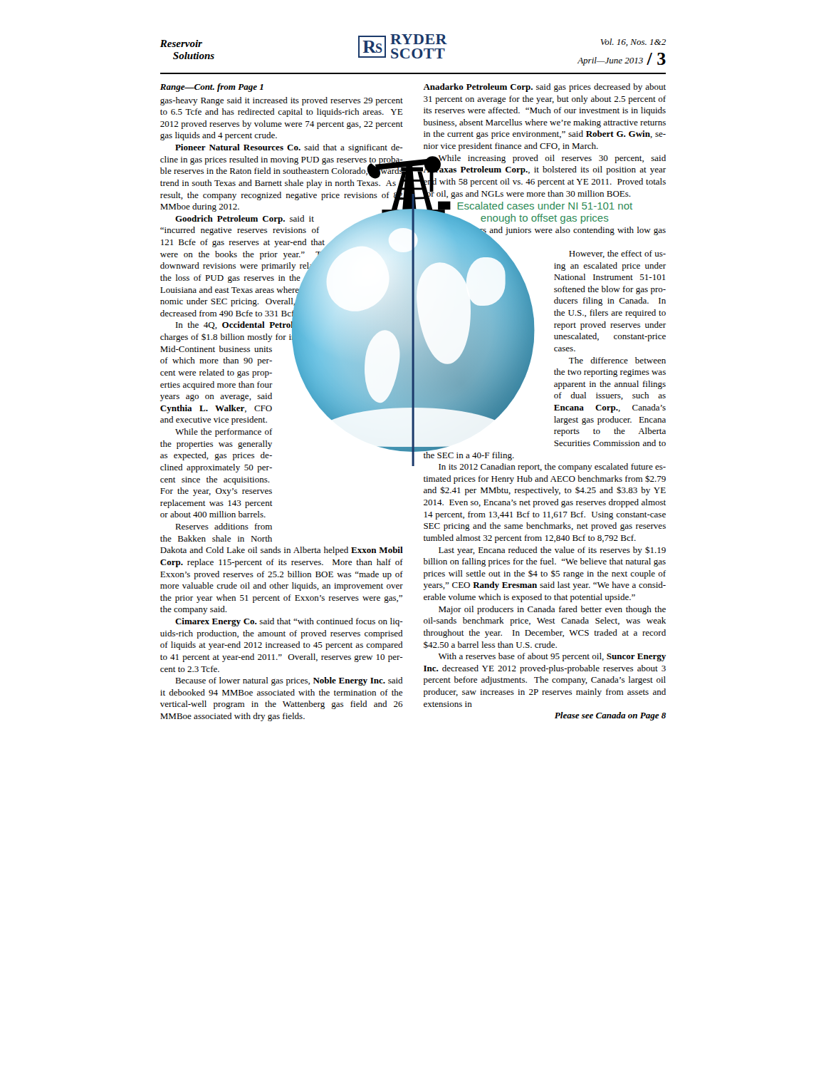ReservoirSolutions
RS RYDER SCOTT
Vol. 16, Nos. 1&2
April—June 2013 / 3
Range—Cont. from Page 1
gas-heavy Range said it increased its proved reserves 29 percent to 6.5 Tcfe and has redirected capital to liquids-rich areas. YE 2012 proved reserves by volume were 74 percent gas, 22 percent gas liquids and 4 percent crude.
Pioneer Natural Resources Co. said that a significant decline in gas prices resulted in moving PUD gas reserves to probable reserves in the Raton field in southeastern Colorado, Edwards trend in south Texas and Barnett shale play in north Texas. As a result, the company recognized negative price revisions of 82 MMboe during 2012.
Goodrich Petroleum Corp. said it “incurred negative reserves revisions of 121 Bcfe of gas reserves at year-end that were on the books the prior year.” The downward revisions were primarily related to the loss of PUD gas reserves in the northwest Louisiana and east Texas areas where those volumes were uneconomic under SEC pricing. Overall, proved oil and gas reserves decreased from 490 Bcfe to 331 Bcfe.
In the 4Q, Occidental Petroleum Corp. recorded pretax charges of $1.8 billion mostly for impairments in the oil and gas Mid-Continent business units of which more than 90 percent were related to gas properties acquired more than four years ago on average, said Cynthia L. Walker, CFO and executive vice president.
While the performance of the properties was generally as expected, gas prices declined approximately 50 percent since the acquisitions. For the year, Oxy’s reserves replacement was 143 percent or about 400 million barrels.
Reserves additions from the Bakken shale in North Dakota and Cold Lake oil sands in Alberta helped Exxon Mobil Corp. replace 115-percent of its reserves. More than half of Exxon’s proved reserves of 25.2 billion BOE was “made up of more valuable crude oil and other liquids, an improvement over the prior year when 51 percent of Exxon’s reserves were gas,” the company said.
Cimarex Energy Co. said that “with continued focus on liquids-rich production, the amount of proved reserves comprised of liquids at year-end 2012 increased to 45 percent as compared to 41 percent at year-end 2011.” Overall, reserves grew 10 percent to 2.3 Tcfe.
Because of lower natural gas prices, Noble Energy Inc. said it debooked 94 MMBoe associated with the termination of the vertical-well program in the Wattenberg gas field and 26 MMBoe associated with dry gas fields.
Anadarko Petroleum Corp. said gas prices decreased by about 31 percent on average for the year, but only about 2.5 percent of its reserves were affected. “Much of our investment is in liquids business, absent Marcellus where we’re making attractive returns in the current gas price environment,” said Robert G. Gwin, senior vice president finance and CFO, in March.
While increasing proved oil reserves 30 percent, said Abraxas Petroleum Corp., it bolstered its oil position at year end with 58 percent oil vs. 46 percent at YE 2011. Proved totals for oil, gas and NGLs were more than 30 million BOEs.
Escalated cases under NI 51-101 not
enough to offset gas prices
Canadian majors and juniors were also contending with low gas prices.
However, the effect of using an escalated price under National Instrument 51-101 softened the blow for gas producers filing in Canada. In the U.S., filers are required to report proved reserves under unescalated, constant-price cases.
The difference between the two reporting regimes was apparent in the annual filings of dual issuers, such as Encana Corp., Canada’s largest gas producer. Encana reports to the Alberta Securities Commission and to the SEC in a 40-F filing.
In its 2012 Canadian report, the company escalated future estimated prices for Henry Hub and AECO benchmarks from $2.79 and $2.41 per MMbtu, respectively, to $4.25 and $3.83 by YE 2014. Even so, Encana’s net proved gas reserves dropped almost 14 percent, from 13,441 Bcf to 11,617 Bcf. Using constant-case SEC pricing and the same benchmarks, net proved gas reserves tumbled almost 32 percent from 12,840 Bcf to 8,792 Bcf.
Last year, Encana reduced the value of its reserves by $1.19 billion on falling prices for the fuel. “We believe that natural gas prices will settle out in the $4 to $5 range in the next couple of years,” CEO Randy Eresman said last year. “We have a considerable volume which is exposed to that potential upside.”
Major oil producers in Canada fared better even though the oil-sands benchmark price, West Canada Select, was weak throughout the year. In December, WCS traded at a record $42.50 a barrel less than U.S. crude.
With a reserves base of about 95 percent oil, Suncor Energy Inc. decreased YE 2012 proved-plus-probable reserves about 3 percent before adjustments. The company, Canada’s largest oil producer, saw increases in 2P reserves mainly from assets and extensions in
Please see Canada on Page 8